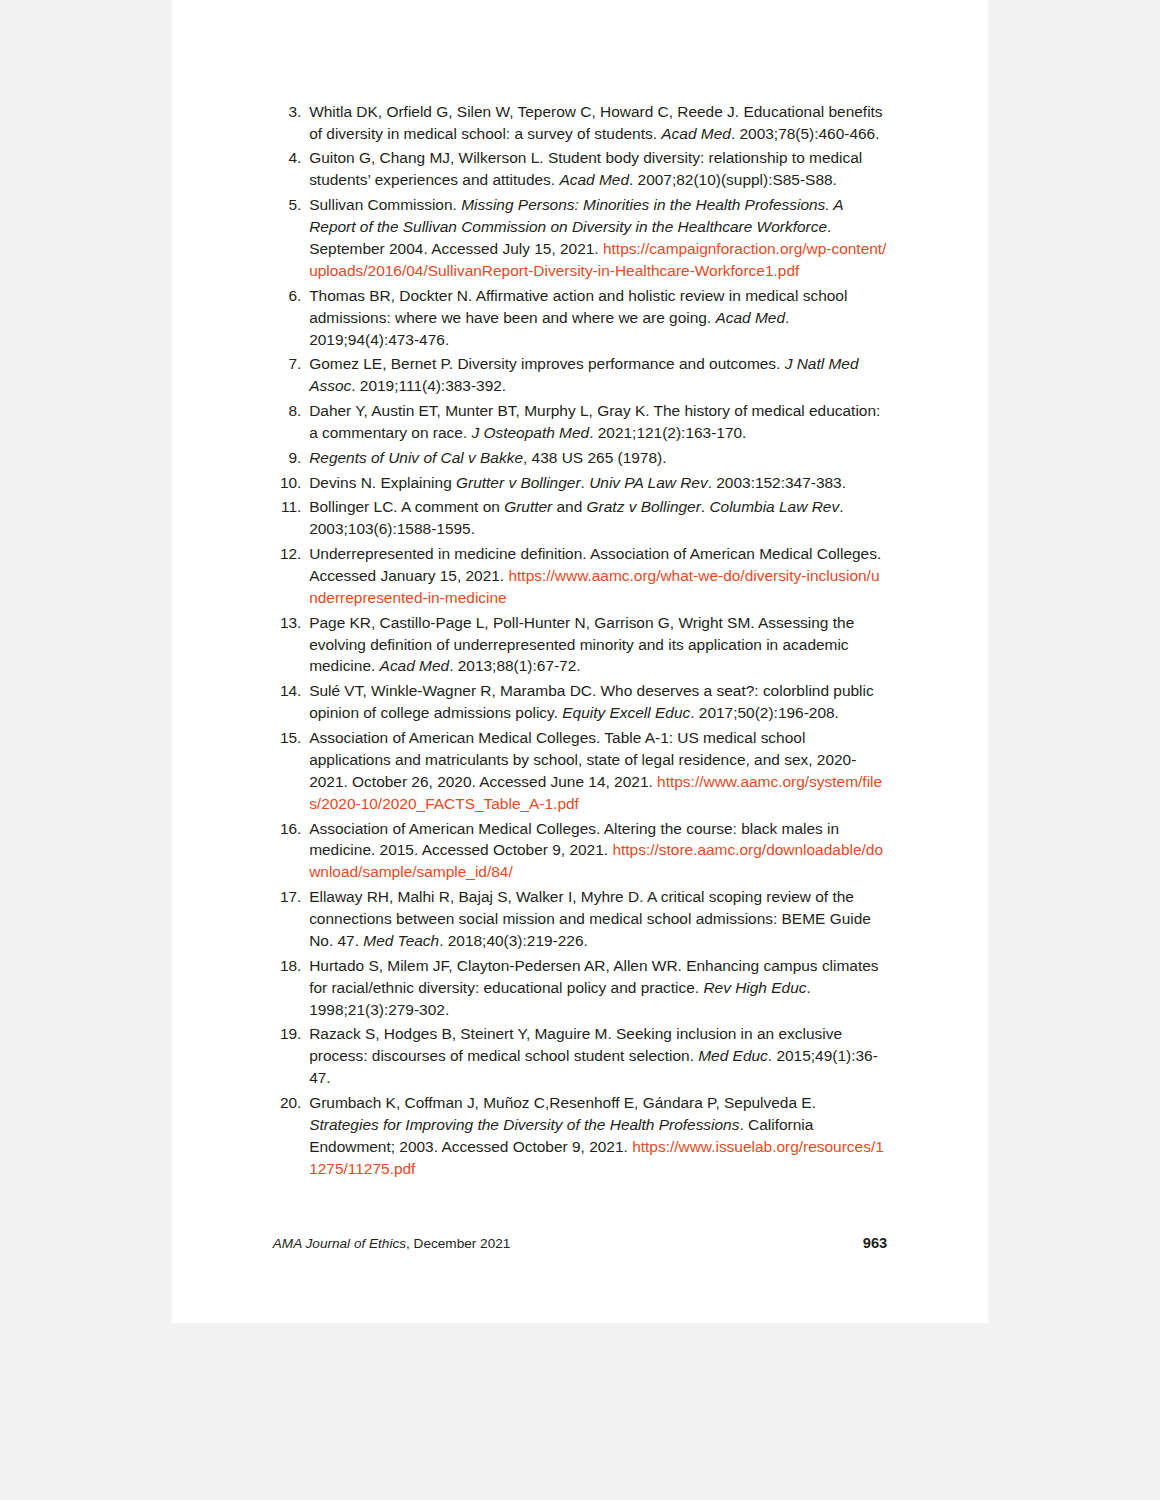3. Whitla DK, Orfield G, Silen W, Teperow C, Howard C, Reede J. Educational benefits of diversity in medical school: a survey of students. Acad Med. 2003;78(5):460-466.
4. Guiton G, Chang MJ, Wilkerson L. Student body diversity: relationship to medical students’ experiences and attitudes. Acad Med. 2007;82(10)(suppl):S85-S88.
5. Sullivan Commission. Missing Persons: Minorities in the Health Professions. A Report of the Sullivan Commission on Diversity in the Healthcare Workforce. September 2004. Accessed July 15, 2021. https://campaignforaction.org/wp-content/uploads/2016/04/SullivanReport-Diversity-in-Healthcare-Workforce1.pdf
6. Thomas BR, Dockter N. Affirmative action and holistic review in medical school admissions: where we have been and where we are going. Acad Med. 2019;94(4):473-476.
7. Gomez LE, Bernet P. Diversity improves performance and outcomes. J Natl Med Assoc. 2019;111(4):383-392.
8. Daher Y, Austin ET, Munter BT, Murphy L, Gray K. The history of medical education: a commentary on race. J Osteopath Med. 2021;121(2):163-170.
9. Regents of Univ of Cal v Bakke, 438 US 265 (1978).
10. Devins N. Explaining Grutter v Bollinger. Univ PA Law Rev. 2003:152:347-383.
11. Bollinger LC. A comment on Grutter and Gratz v Bollinger. Columbia Law Rev. 2003;103(6):1588-1595.
12. Underrepresented in medicine definition. Association of American Medical Colleges. Accessed January 15, 2021. https://www.aamc.org/what-we-do/diversity-inclusion/underrepresented-in-medicine
13. Page KR, Castillo-Page L, Poll-Hunter N, Garrison G, Wright SM. Assessing the evolving definition of underrepresented minority and its application in academic medicine. Acad Med. 2013;88(1):67-72.
14. Sulé VT, Winkle-Wagner R, Maramba DC. Who deserves a seat?: colorblind public opinion of college admissions policy. Equity Excell Educ. 2017;50(2):196-208.
15. Association of American Medical Colleges. Table A-1: US medical school applications and matriculants by school, state of legal residence, and sex, 2020-2021. October 26, 2020. Accessed June 14, 2021. https://www.aamc.org/system/files/2020-10/2020_FACTS_Table_A-1.pdf
16. Association of American Medical Colleges. Altering the course: black males in medicine. 2015. Accessed October 9, 2021. https://store.aamc.org/downloadable/download/sample/sample_id/84/
17. Ellaway RH, Malhi R, Bajaj S, Walker I, Myhre D. A critical scoping review of the connections between social mission and medical school admissions: BEME Guide No. 47. Med Teach. 2018;40(3):219-226.
18. Hurtado S, Milem JF, Clayton-Pedersen AR, Allen WR. Enhancing campus climates for racial/ethnic diversity: educational policy and practice. Rev High Educ. 1998;21(3):279-302.
19. Razack S, Hodges B, Steinert Y, Maguire M. Seeking inclusion in an exclusive process: discourses of medical school student selection. Med Educ. 2015;49(1):36-47.
20. Grumbach K, Coffman J, Muñoz C,Resenhoff E, Gándara P, Sepulveda E. Strategies for Improving the Diversity of the Health Professions. California Endowment; 2003. Accessed October 9, 2021. https://www.issuelab.org/resources/11275/11275.pdf
AMA Journal of Ethics, December 2021 963